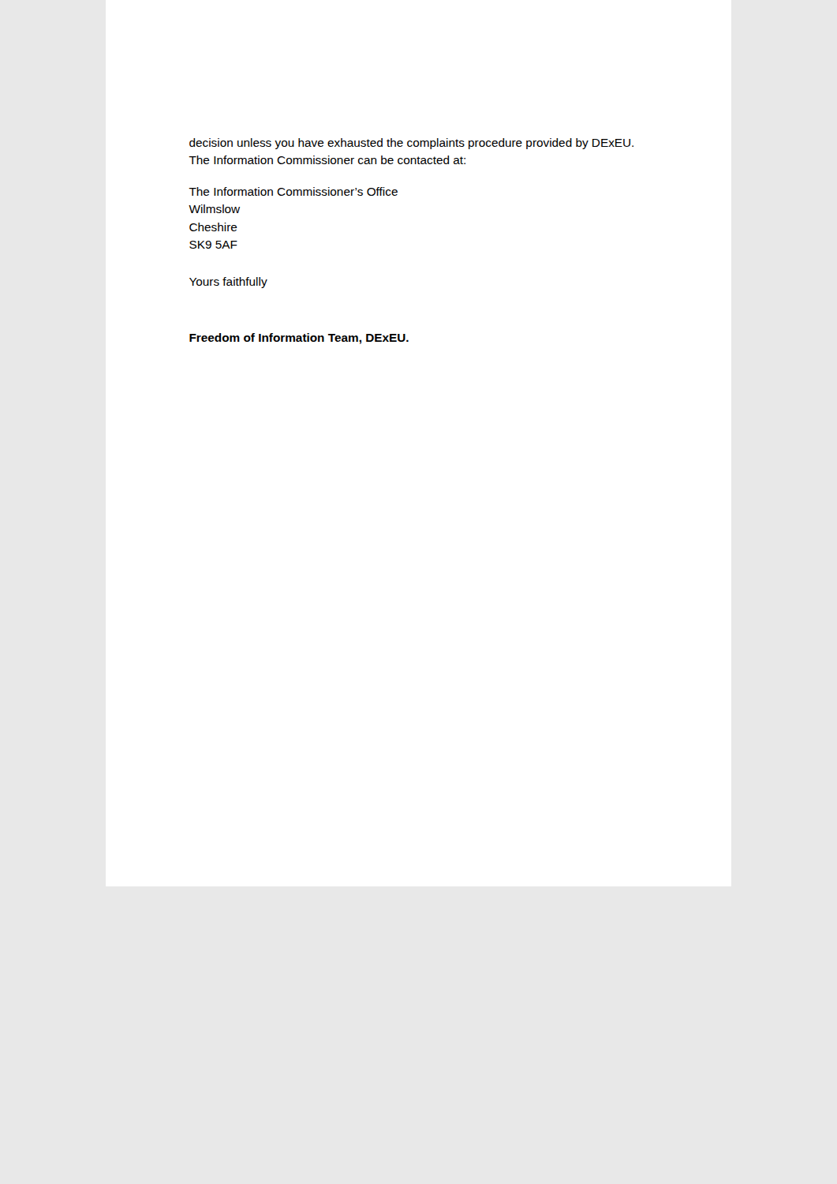decision unless you have exhausted the complaints procedure provided by DExEU. The Information Commissioner can be contacted at:
The Information Commissioner’s Office
Wilmslow
Cheshire
SK9 5AF
Yours faithfully
Freedom of Information Team, DExEU.